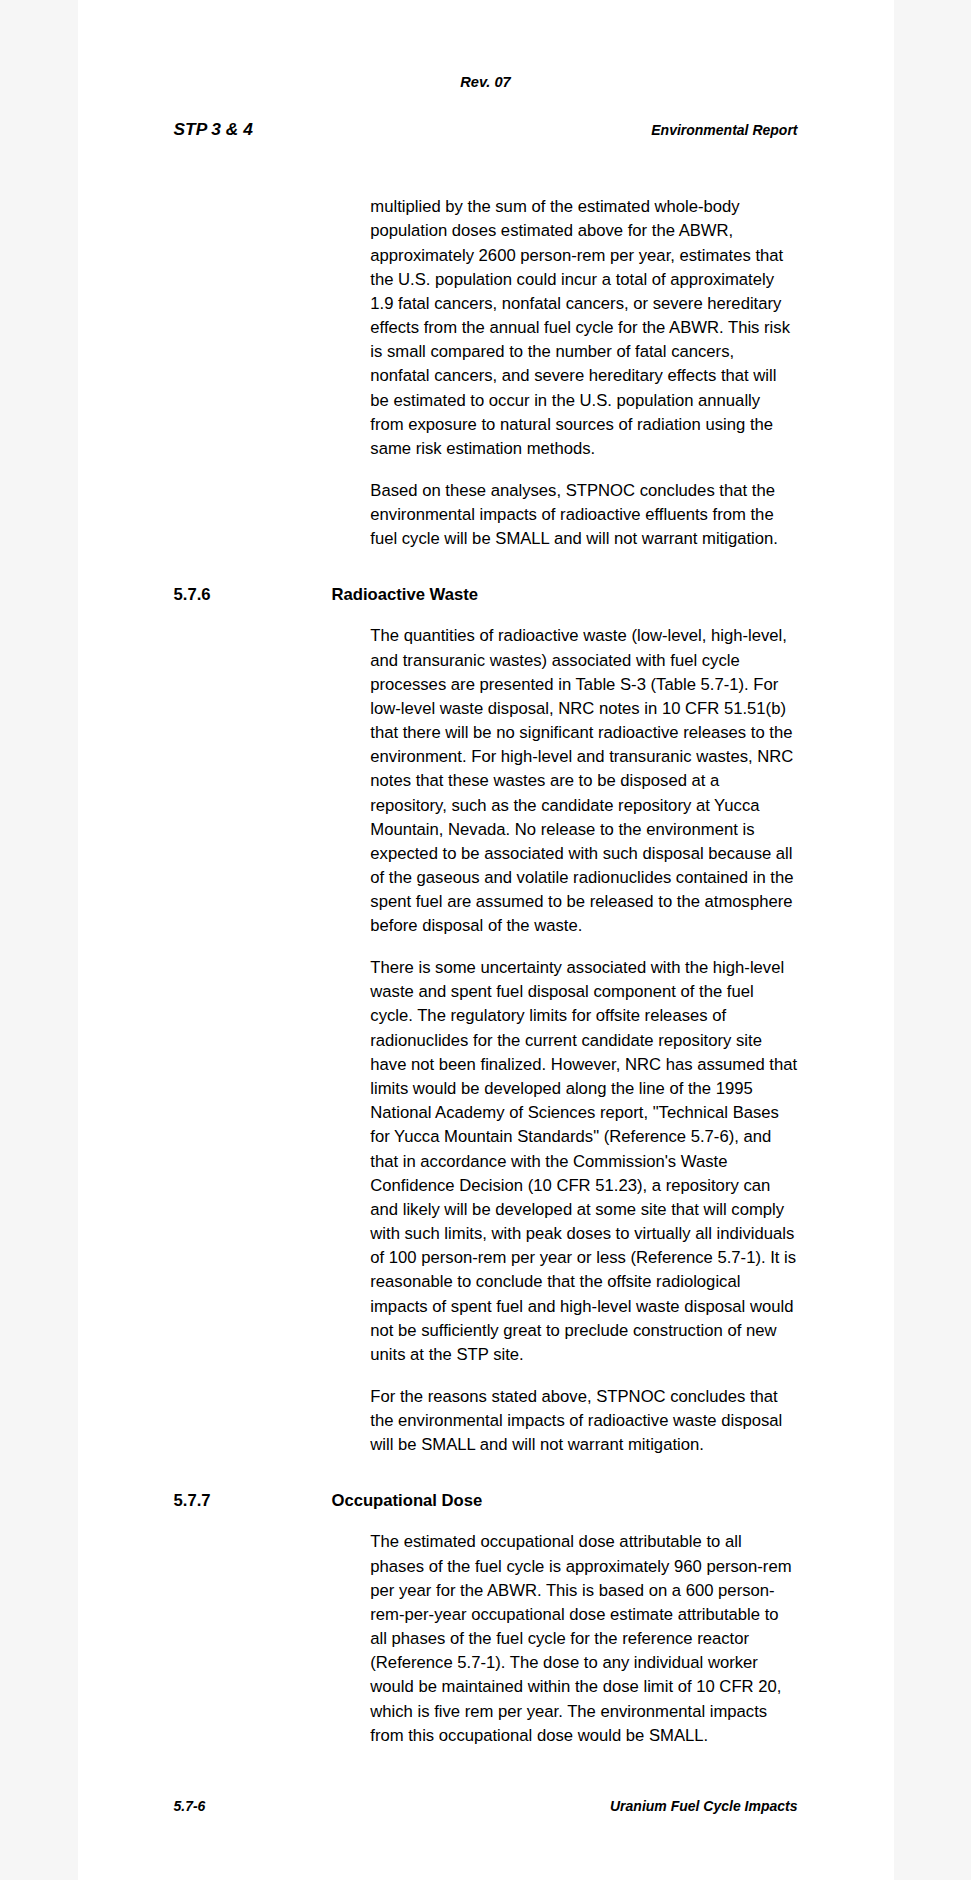Rev. 07
STP 3 & 4 Environmental Report
multiplied by the sum of the estimated whole-body population doses estimated above for the ABWR, approximately 2600 person-rem per year, estimates that the U.S. population could incur a total of approximately 1.9 fatal cancers, nonfatal cancers, or severe hereditary effects from the annual fuel cycle for the ABWR. This risk is small compared to the number of fatal cancers, nonfatal cancers, and severe hereditary effects that will be estimated to occur in the U.S. population annually from exposure to natural sources of radiation using the same risk estimation methods.
Based on these analyses, STPNOC concludes that the environmental impacts of radioactive effluents from the fuel cycle will be SMALL and will not warrant mitigation.
5.7.6 Radioactive Waste
The quantities of radioactive waste (low-level, high-level, and transuranic wastes) associated with fuel cycle processes are presented in Table S-3 (Table 5.7-1). For low-level waste disposal, NRC notes in 10 CFR 51.51(b) that there will be no significant radioactive releases to the environment. For high-level and transuranic wastes, NRC notes that these wastes are to be disposed at a repository, such as the candidate repository at Yucca Mountain, Nevada. No release to the environment is expected to be associated with such disposal because all of the gaseous and volatile radionuclides contained in the spent fuel are assumed to be released to the atmosphere before disposal of the waste.
There is some uncertainty associated with the high-level waste and spent fuel disposal component of the fuel cycle. The regulatory limits for offsite releases of radionuclides for the current candidate repository site have not been finalized. However, NRC has assumed that limits would be developed along the line of the 1995 National Academy of Sciences report, "Technical Bases for Yucca Mountain Standards" (Reference 5.7-6), and that in accordance with the Commission's Waste Confidence Decision (10 CFR 51.23), a repository can and likely will be developed at some site that will comply with such limits, with peak doses to virtually all individuals of 100 person-rem per year or less (Reference 5.7-1). It is reasonable to conclude that the offsite radiological impacts of spent fuel and high-level waste disposal would not be sufficiently great to preclude construction of new units at the STP site.
For the reasons stated above, STPNOC concludes that the environmental impacts of radioactive waste disposal will be SMALL and will not warrant mitigation.
5.7.7 Occupational Dose
The estimated occupational dose attributable to all phases of the fuel cycle is approximately 960 person-rem per year for the ABWR. This is based on a 600 person-rem-per-year occupational dose estimate attributable to all phases of the fuel cycle for the reference reactor (Reference 5.7-1). The dose to any individual worker would be maintained within the dose limit of 10 CFR 20, which is five rem per year. The environmental impacts from this occupational dose would be SMALL.
5.7-6 Uranium Fuel Cycle Impacts